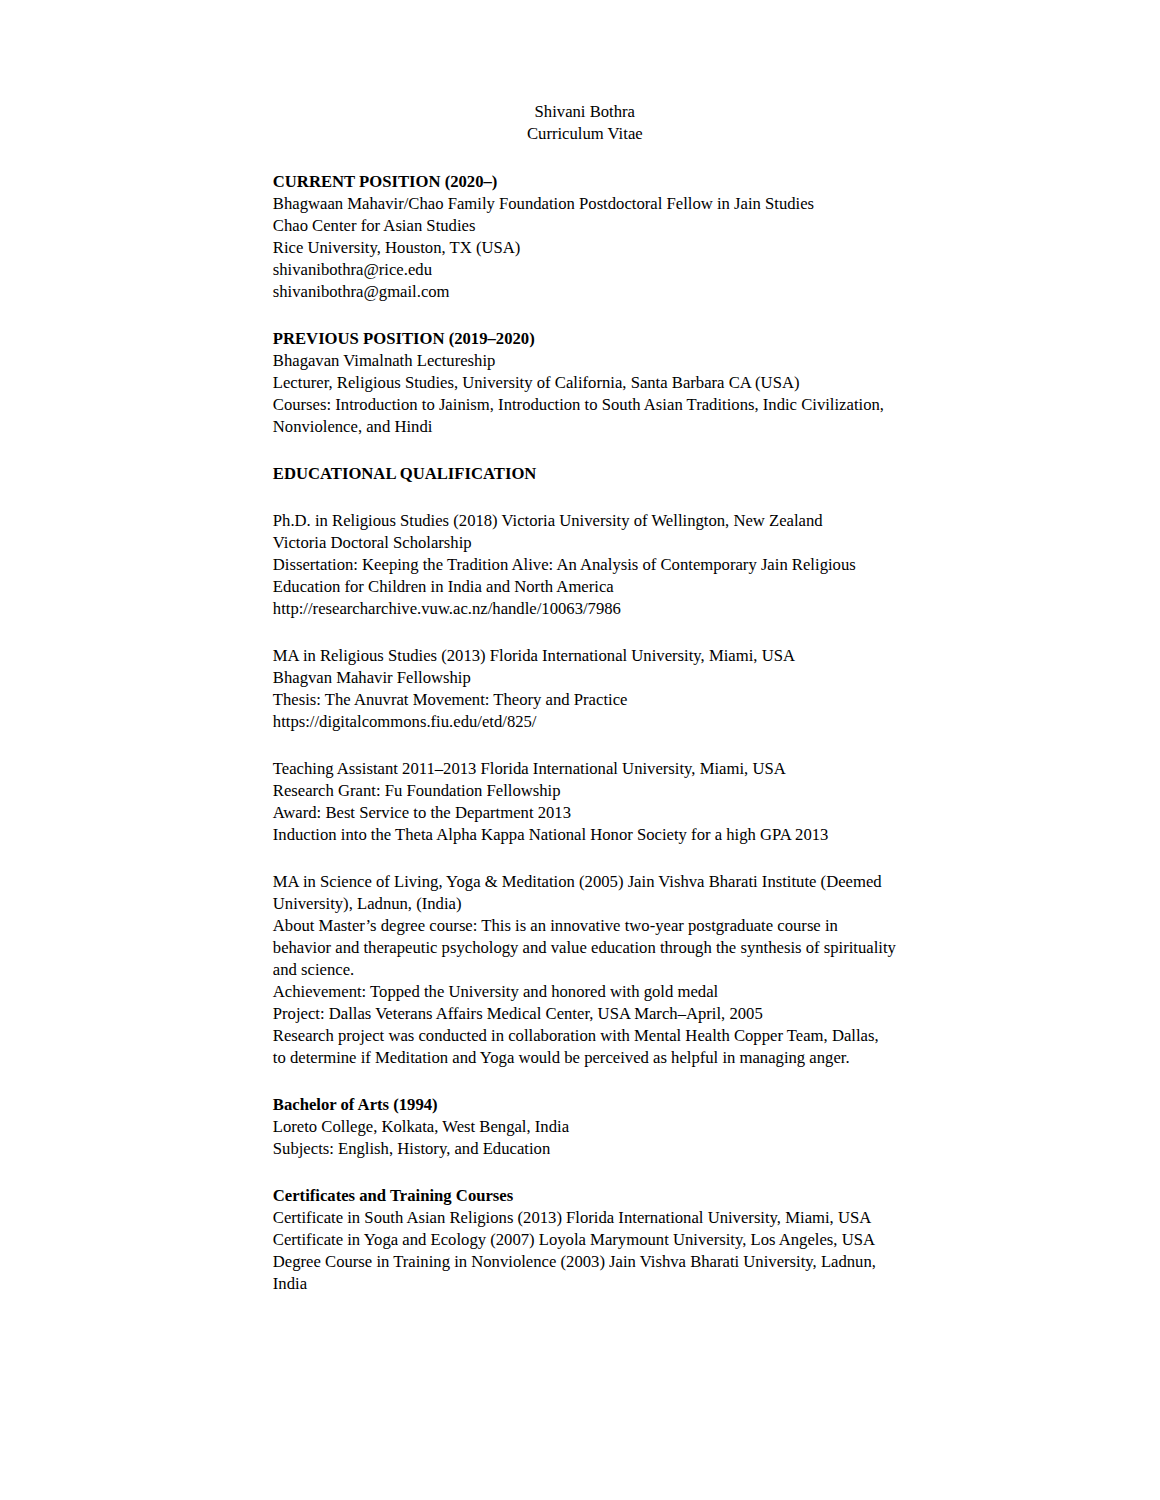Shivani Bothra
Curriculum Vitae
CURRENT POSITION (2020–)
Bhagwaan Mahavir/Chao Family Foundation Postdoctoral Fellow in Jain Studies
Chao Center for Asian Studies
Rice University, Houston, TX (USA)
shivanibothra@rice.edu
shivanibothra@gmail.com
PREVIOUS POSITION (2019–2020)
Bhagavan Vimalnath Lectureship
Lecturer, Religious Studies, University of California, Santa Barbara CA (USA)
Courses: Introduction to Jainism, Introduction to South Asian Traditions, Indic Civilization, Nonviolence, and Hindi
EDUCATIONAL QUALIFICATION
Ph.D. in Religious Studies (2018) Victoria University of Wellington, New Zealand
Victoria Doctoral Scholarship
Dissertation: Keeping the Tradition Alive: An Analysis of Contemporary Jain Religious Education for Children in India and North America
http://researcharchive.vuw.ac.nz/handle/10063/7986
MA in Religious Studies (2013) Florida International University, Miami, USA
Bhagvan Mahavir Fellowship
Thesis: The Anuvrat Movement: Theory and Practice
https://digitalcommons.fiu.edu/etd/825/
Teaching Assistant 2011–2013 Florida International University, Miami, USA
Research Grant: Fu Foundation Fellowship
Award: Best Service to the Department 2013
Induction into the Theta Alpha Kappa National Honor Society for a high GPA 2013
MA in Science of Living, Yoga & Meditation (2005) Jain Vishva Bharati Institute (Deemed University), Ladnun, (India)
About Master’s degree course: This is an innovative two-year postgraduate course in behavior and therapeutic psychology and value education through the synthesis of spirituality and science.
Achievement: Topped the University and honored with gold medal
Project: Dallas Veterans Affairs Medical Center, USA March–April, 2005
Research project was conducted in collaboration with Mental Health Copper Team, Dallas,
to determine if Meditation and Yoga would be perceived as helpful in managing anger.
Bachelor of Arts (1994)
Loreto College, Kolkata, West Bengal, India
Subjects: English, History, and Education
Certificates and Training Courses
Certificate in South Asian Religions (2013) Florida International University, Miami, USA
Certificate in Yoga and Ecology (2007) Loyola Marymount University, Los Angeles, USA
Degree Course in Training in Nonviolence (2003) Jain Vishva Bharati University, Ladnun, India